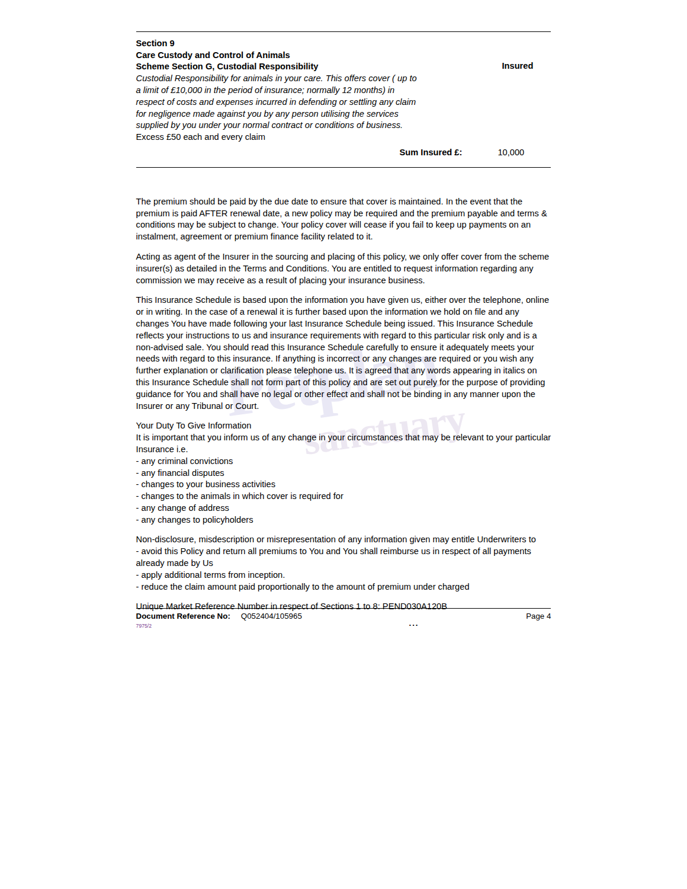Petplansanctuary
Section 9
Care Custody and Control of Animals
Scheme Section G, Custodial Responsibility
Custodial Responsibility for animals in your care. This offers cover ( up to a limit of £10,000 in the period of insurance; normally 12 months) in respect of costs and expenses incurred in defending or settling any claim for negligence made against you by any person utilising the services supplied by you under your normal contract or conditions of business.
Excess £50 each and every claim
Insured
Sum Insured £: 10,000
The premium should be paid by the due date to ensure that cover is maintained. In the event that the premium is paid AFTER renewal date, a new policy may be required and the premium payable and terms & conditions may be subject to change. Your policy cover will cease if you fail to keep up payments on an instalment, agreement or premium finance facility related to it.
Acting as agent of the Insurer in the sourcing and placing of this policy, we only offer cover from the scheme insurer(s) as detailed in the Terms and Conditions. You are entitled to request information regarding any commission we may receive as a result of placing your insurance business.
This Insurance Schedule is based upon the information you have given us, either over the telephone, online or in writing. In the case of a renewal it is further based upon the information we hold on file and any changes You have made following your last Insurance Schedule being issued. This Insurance Schedule reflects your instructions to us and insurance requirements with regard to this particular risk only and is a non-advised sale. You should read this Insurance Schedule carefully to ensure it adequately meets your needs with regard to this insurance. If anything is incorrect or any changes are required or you wish any further explanation or clarification please telephone us. It is agreed that any words appearing in italics on this Insurance Schedule shall not form part of this policy and are set out purely for the purpose of providing guidance for You and shall have no legal or other effect and shall not be binding in any manner upon the Insurer or any Tribunal or Court.
Your Duty To Give Information
It is important that you inform us of any change in your circumstances that may be relevant to your particular Insurance i.e.
- any criminal convictions
- any financial disputes
- changes to your business activities
- changes to the animals in which cover is required for
- any change of address
- any changes to policyholders
Non-disclosure, misdescription or misrepresentation of any information given may entitle Underwriters to
- avoid this Policy and return all premiums to You and You shall reimburse us in respect of all payments already made by Us
- apply additional terms from inception.
- reduce the claim amount paid proportionally to the amount of premium under charged
Unique Market Reference Number in respect of Sections 1 to 8: PEND030A120B
Document Reference No:Q052404/105965
7975/2
...
Page 4